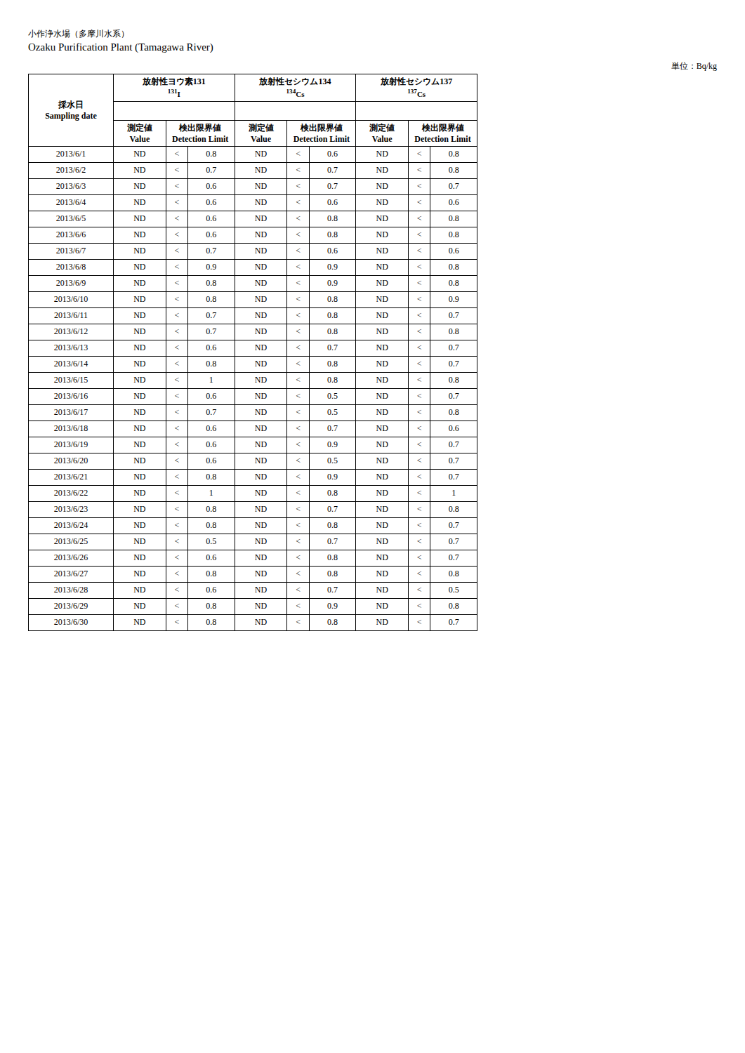小作浄水場（多摩川水系）
Ozaku Purification Plant (Tamagawa River)
単位：Bq/kg
| 採水日 Sampling date | 放射性ヨウ素131 131 I | 放射性セシウム134 134 Cs | 放射性セシウム137 137 Cs |
| --- | --- | --- | --- |
| 測定値 Value | 検出限界値 Detection Limit | 測定値 Value | 検出限界値 Detection Limit | 測定値 Value | 検出限界値 Detection Limit |
| 2013/6/1 | ND | < | 0.8 | ND | < | 0.6 | ND | < | 0.8 |
| 2013/6/2 | ND | < | 0.7 | ND | < | 0.7 | ND | < | 0.8 |
| 2013/6/3 | ND | < | 0.6 | ND | < | 0.7 | ND | < | 0.7 |
| 2013/6/4 | ND | < | 0.6 | ND | < | 0.6 | ND | < | 0.6 |
| 2013/6/5 | ND | < | 0.6 | ND | < | 0.8 | ND | < | 0.8 |
| 2013/6/6 | ND | < | 0.6 | ND | < | 0.8 | ND | < | 0.8 |
| 2013/6/7 | ND | < | 0.7 | ND | < | 0.6 | ND | < | 0.6 |
| 2013/6/8 | ND | < | 0.9 | ND | < | 0.9 | ND | < | 0.8 |
| 2013/6/9 | ND | < | 0.8 | ND | < | 0.9 | ND | < | 0.8 |
| 2013/6/10 | ND | < | 0.8 | ND | < | 0.8 | ND | < | 0.9 |
| 2013/6/11 | ND | < | 0.7 | ND | < | 0.8 | ND | < | 0.7 |
| 2013/6/12 | ND | < | 0.7 | ND | < | 0.8 | ND | < | 0.8 |
| 2013/6/13 | ND | < | 0.6 | ND | < | 0.7 | ND | < | 0.7 |
| 2013/6/14 | ND | < | 0.8 | ND | < | 0.8 | ND | < | 0.7 |
| 2013/6/15 | ND | < | 1 | ND | < | 0.8 | ND | < | 0.8 |
| 2013/6/16 | ND | < | 0.6 | ND | < | 0.5 | ND | < | 0.7 |
| 2013/6/17 | ND | < | 0.7 | ND | < | 0.5 | ND | < | 0.8 |
| 2013/6/18 | ND | < | 0.6 | ND | < | 0.7 | ND | < | 0.6 |
| 2013/6/19 | ND | < | 0.6 | ND | < | 0.9 | ND | < | 0.7 |
| 2013/6/20 | ND | < | 0.6 | ND | < | 0.5 | ND | < | 0.7 |
| 2013/6/21 | ND | < | 0.8 | ND | < | 0.9 | ND | < | 0.7 |
| 2013/6/22 | ND | < | 1 | ND | < | 0.8 | ND | < | 1 |
| 2013/6/23 | ND | < | 0.8 | ND | < | 0.7 | ND | < | 0.8 |
| 2013/6/24 | ND | < | 0.8 | ND | < | 0.8 | ND | < | 0.7 |
| 2013/6/25 | ND | < | 0.5 | ND | < | 0.7 | ND | < | 0.7 |
| 2013/6/26 | ND | < | 0.6 | ND | < | 0.8 | ND | < | 0.7 |
| 2013/6/27 | ND | < | 0.8 | ND | < | 0.8 | ND | < | 0.8 |
| 2013/6/28 | ND | < | 0.6 | ND | < | 0.7 | ND | < | 0.5 |
| 2013/6/29 | ND | < | 0.8 | ND | < | 0.9 | ND | < | 0.8 |
| 2013/6/30 | ND | < | 0.8 | ND | < | 0.8 | ND | < | 0.7 |